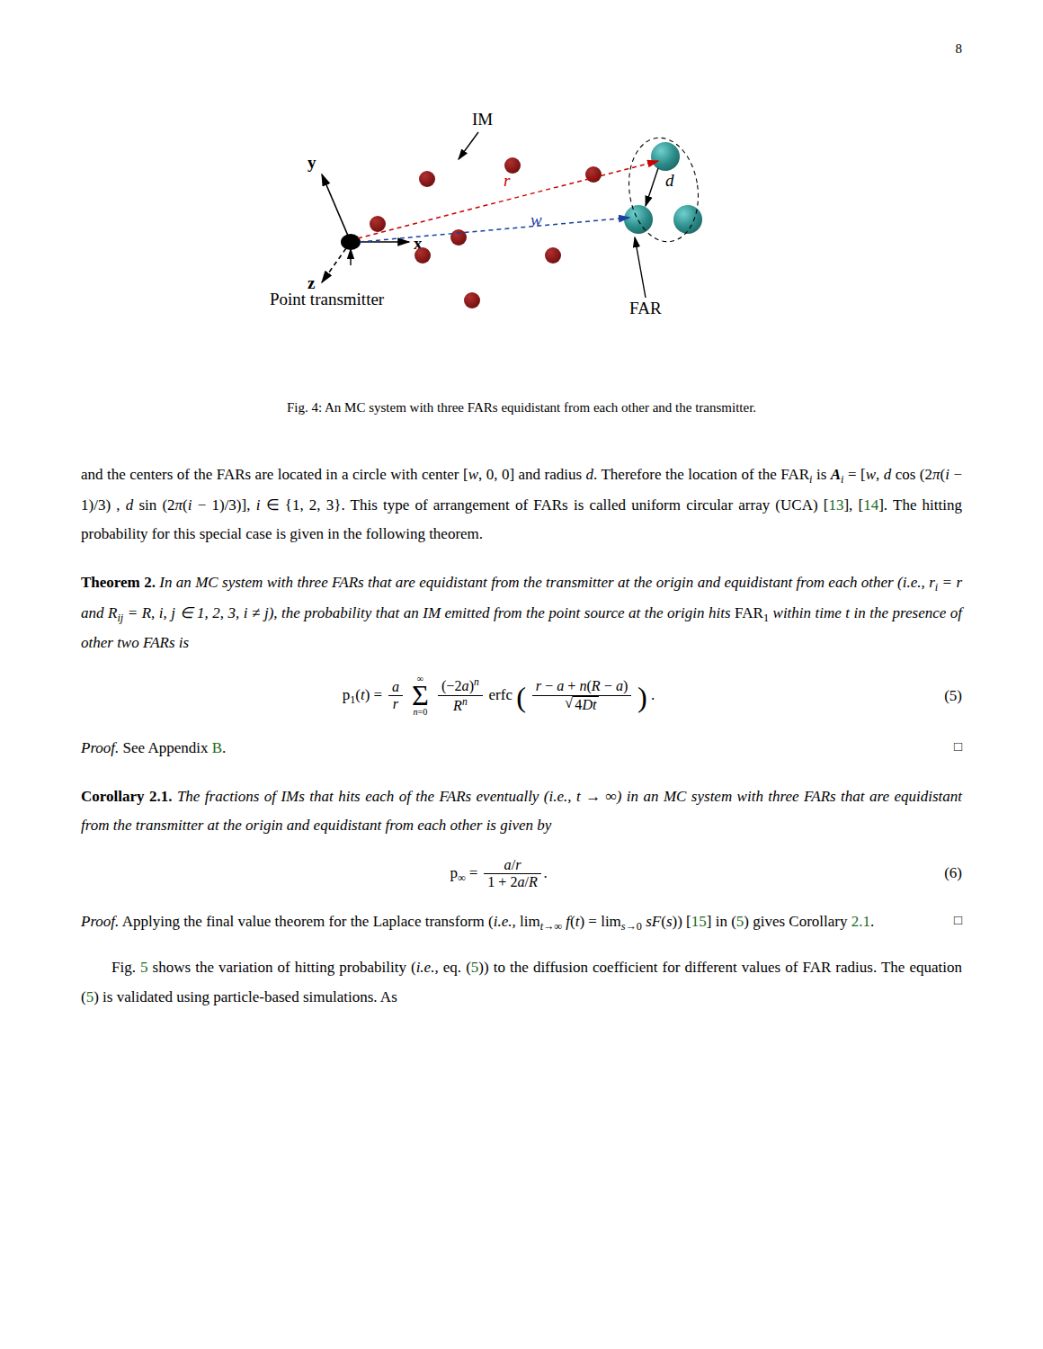8
y x z Point transmitter IM r w d FAR
Fig. 4: An MC system with three FARs equidistant from each other and the transmitter.
and the centers of the FARs are located in a circle with center [w, 0, 0] and radius d. Therefore the location of the FARi is Ai = [w, d cos (2π(i − 1)/3) , d sin (2π(i − 1)/3)], i ∈ {1, 2, 3}. This type of arrangement of FARs is called uniform circular array (UCA) [13], [14]. The hitting probability for this special case is given in the following theorem.
Theorem 2. In an MC system with three FARs that are equidistant from the transmitter at the origin and equidistant from each other (i.e., ri = r and Rij = R, i, j ∈ 1, 2, 3, i ≠ j), the probability that an IM emitted from the point source at the origin hits FAR1 within time t in the presence of other two FARs is
p1(t) = ar ∞Σn=0 (−2a)n Rn erfc ( r − a + n(R − a) 4Dt ) .
(5)
Proof. See Appendix B.
Corollary 2.1. The fractions of IMs that hits each of the FARs eventually (i.e., t → ∞) in an MC system with three FARs that are equidistant from the transmitter at the origin and equidistant from each other is given by
p∞ = a/r 1 + 2a/R.
(6)
Proof. Applying the final value theorem for the Laplace transform (i.e., limt→∞ f(t) = lims→0 sF(s)) [15] in (5) gives Corollary 2.1.
Fig. 5 shows the variation of hitting probability (i.e., eq. (5)) to the diffusion coefficient for different values of FAR radius. The equation (5) is validated using particle-based simulations. As